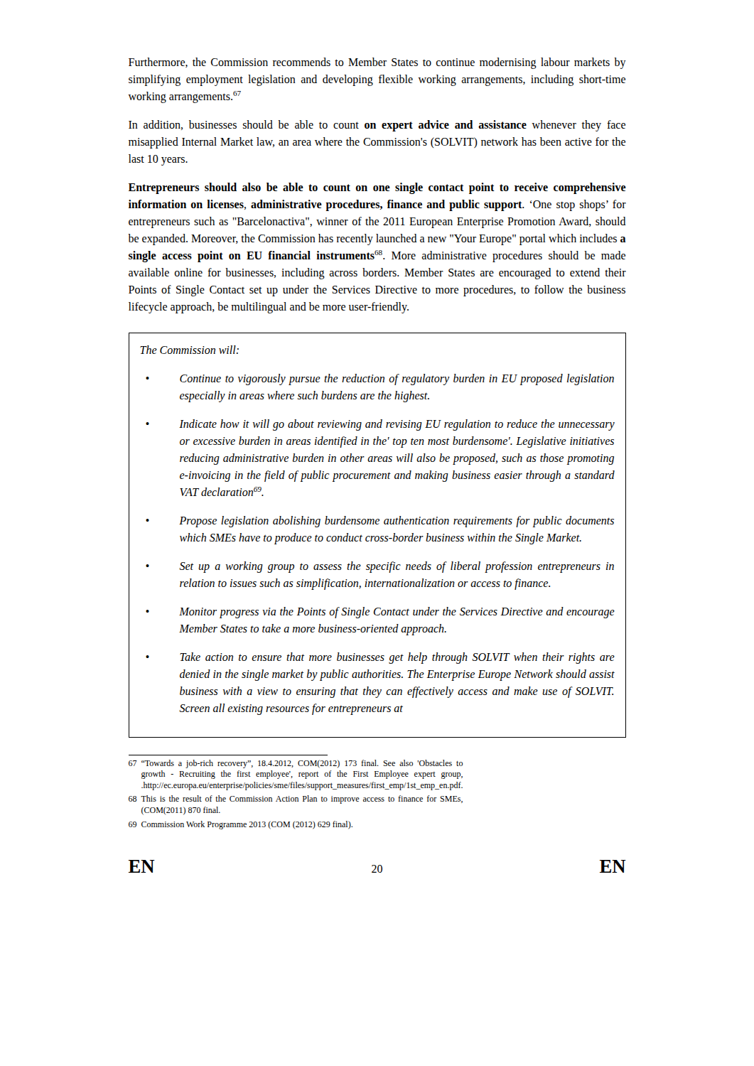Furthermore, the Commission recommends to Member States to continue modernising labour markets by simplifying employment legislation and developing flexible working arrangements, including short-time working arrangements.67
In addition, businesses should be able to count on expert advice and assistance whenever they face misapplied Internal Market law, an area where the Commission's (SOLVIT) network has been active for the last 10 years.
Entrepreneurs should also be able to count on one single contact point to receive comprehensive information on licenses, administrative procedures, finance and public support. ‘One stop shops’ for entrepreneurs such as "Barcelonactiva", winner of the 2011 European Enterprise Promotion Award, should be expanded. Moreover, the Commission has recently launched a new "Your Europe" portal which includes a single access point on EU financial instruments68. More administrative procedures should be made available online for businesses, including across borders. Member States are encouraged to extend their Points of Single Contact set up under the Services Directive to more procedures, to follow the business lifecycle approach, be multilingual and be more user-friendly.
The Commission will:
Continue to vigorously pursue the reduction of regulatory burden in EU proposed legislation especially in areas where such burdens are the highest.
Indicate how it will go about reviewing and revising EU regulation to reduce the unnecessary or excessive burden in areas identified in the' top ten most burdensome'. Legislative initiatives reducing administrative burden in other areas will also be proposed, such as those promoting e-invoicing in the field of public procurement and making business easier through a standard VAT declaration69.
Propose legislation abolishing burdensome authentication requirements for public documents which SMEs have to produce to conduct cross-border business within the Single Market.
Set up a working group to assess the specific needs of liberal profession entrepreneurs in relation to issues such as simplification, internationalization or access to finance.
Monitor progress via the Points of Single Contact under the Services Directive and encourage Member States to take a more business-oriented approach.
Take action to ensure that more businesses get help through SOLVIT when their rights are denied in the single market by public authorities. The Enterprise Europe Network should assist business with a view to ensuring that they can effectively access and make use of SOLVIT. Screen all existing resources for entrepreneurs at
| 67 | “Towards a job-rich recovery”, 18.4.2012, COM(2012) 173 final. See also 'Obstacles to growth - Recruiting the first employee', report of the First Employee expert group, .http://ec.europa.eu/enterprise/policies/sme/files/support_measures/first_emp/1st_emp_en.pdf. |
| 68 | This is the result of the Commission Action Plan to improve access to finance for SMEs, (COM(2011) 870 final. |
| 69 | Commission Work Programme 2013 (COM (2012) 629 final). |
EN 20 EN